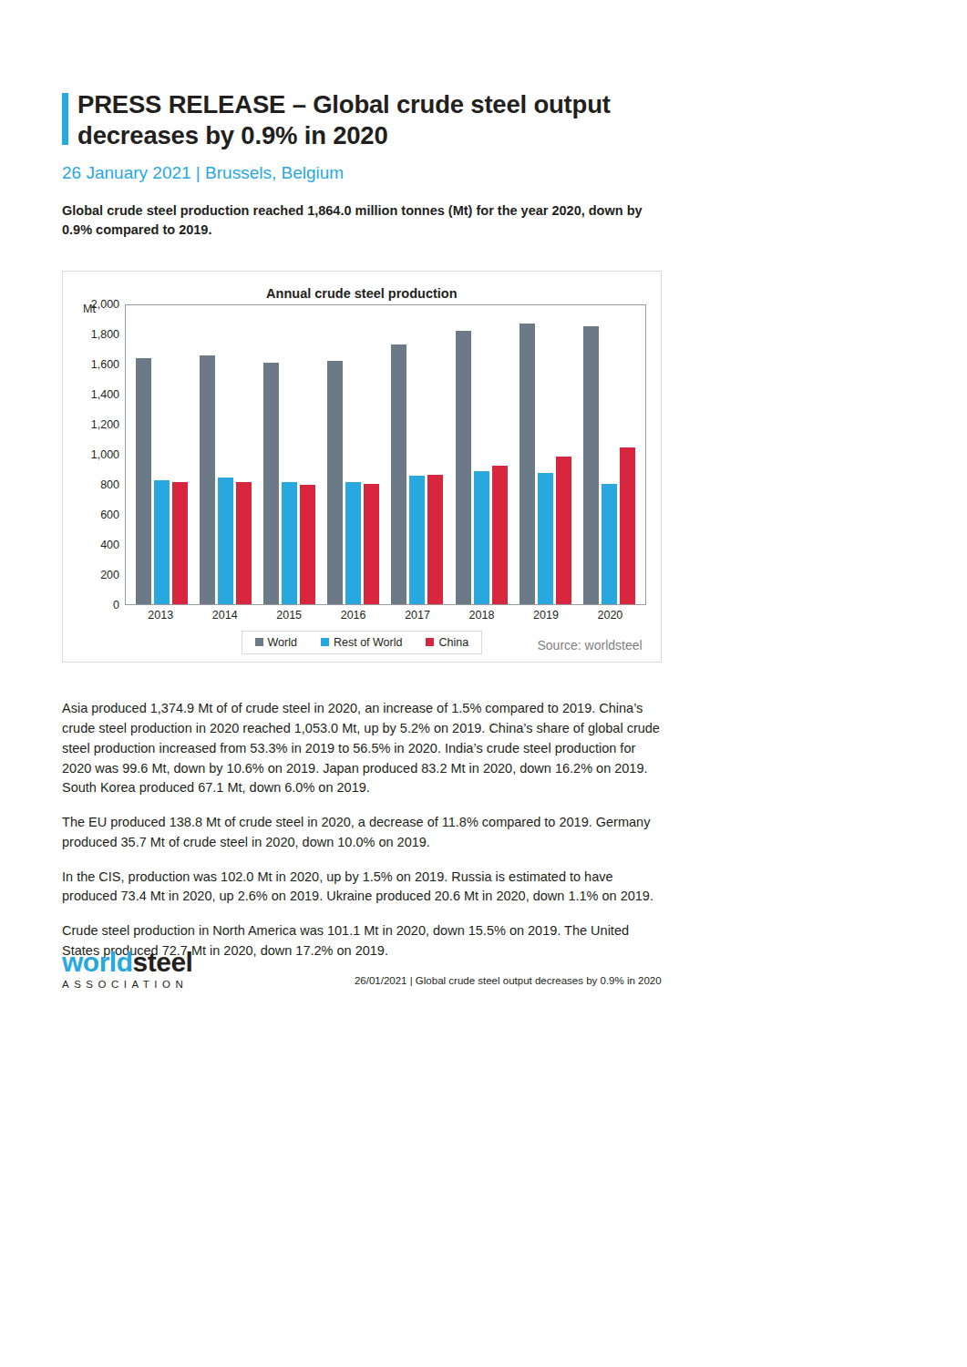PRESS RELEASE – Global crude steel output
decreases by 0.9% in 2020
26 January 2021 | Brussels, Belgium
Global crude steel production reached 1,864.0 million tonnes (Mt) for the year 2020, down by 0.9% compared to 2019.
Annual crude steel production
Mt
2,000 1,800 1,600 1,400 1,200 1,000 800 600 400 200 0
20132014201520162017201820192020
World Rest of World China
Source: worldsteel
Asia produced 1,374.9 Mt of of crude steel in 2020, an increase of 1.5% compared to 2019. China’s crude steel production in 2020 reached 1,053.0 Mt, up by 5.2% on 2019. China’s share of global crude steel production increased from 53.3% in 2019 to 56.5% in 2020. India’s crude steel production for 2020 was 99.6 Mt, down by 10.6% on 2019. Japan produced 83.2 Mt in 2020, down 16.2% on 2019. South Korea produced 67.1 Mt, down 6.0% on 2019.
The EU produced 138.8 Mt of crude steel in 2020, a decrease of 11.8% compared to 2019. Germany produced 35.7 Mt of crude steel in 2020, down 10.0% on 2019.
In the CIS, production was 102.0 Mt in 2020, up by 1.5% on 2019. Russia is estimated to have produced 73.4 Mt in 2020, up 2.6% on 2019. Ukraine produced 20.6 Mt in 2020, down 1.1% on 2019.
Crude steel production in North America was 101.1 Mt in 2020, down 15.5% on 2019. The United States produced 72.7 Mt in 2020, down 17.2% on 2019.
world steel
ASSOCIATION
26/01/2021 | Global crude steel output decreases by 0.9% in 2020